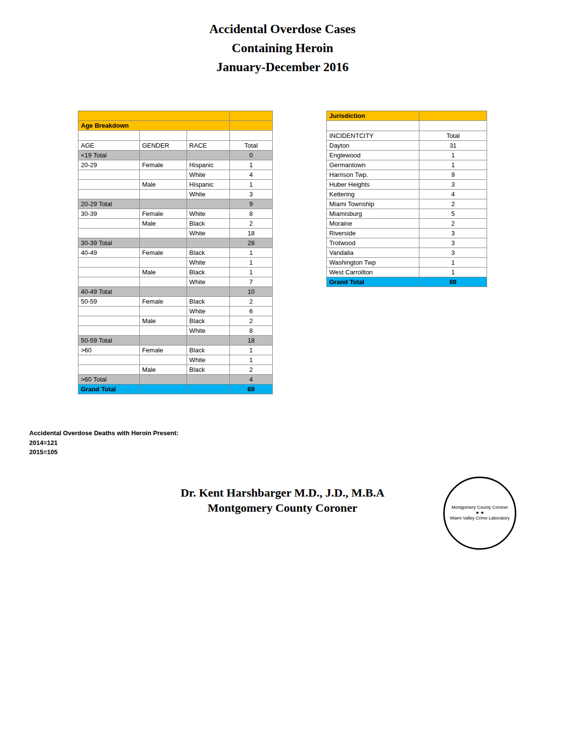Accidental Overdose Cases
Containing Heroin
January-December 2016
| Age Breakdown | |
| AGE | GENDER | RACE | Total |
| <19 Total | | | 0 |
| 20-29 | Female | Hispanic | 1 |
| | | White | 4 |
| | Male | Hispanic | 1 |
| | | White | 3 |
| 20-29 Total | | | 9 |
| 30-39 | Female | White | 8 |
| | Male | Black | 2 |
| | | White | 18 |
| 30-39 Total | | | 28 |
| 40-49 | Female | Black | 1 |
| | | White | 1 |
| | Male | Black | 1 |
| | | White | 7 |
| 40-49 Total | | | 10 |
| 50-59 | Female | Black | 2 |
| | | White | 6 |
| | Male | Black | 2 |
| | | White | 8 |
| 50-59 Total | | | 18 |
| >60 | Female | Black | 1 |
| | | White | 1 |
| | Male | Black | 2 |
| >60 Total | | | 4 |
| Grand Total | | | 69 |
| Jurisdiction | |
| INCIDENTCITY | Total |
| Dayton | 31 |
| Englewood | 1 |
| Germantown | 1 |
| Harrison Twp. | 9 |
| Huber Heights | 3 |
| Kettering | 4 |
| Miami Township | 2 |
| Miamisburg | 5 |
| Moraine | 2 |
| Riverside | 3 |
| Trotwood | 3 |
| Vandalia | 3 |
| Washington Twp | 1 |
| West Carrollton | 1 |
| Grand Total | 69 |
Accidental Overdose Deaths with Heroin Present:
2014=121
2015=105
Dr. Kent Harshbarger M.D., J.D., M.B.A
Montgomery County Coroner
Montgomery County Coroner
★ ★
Miami Valley Crime Laboratory